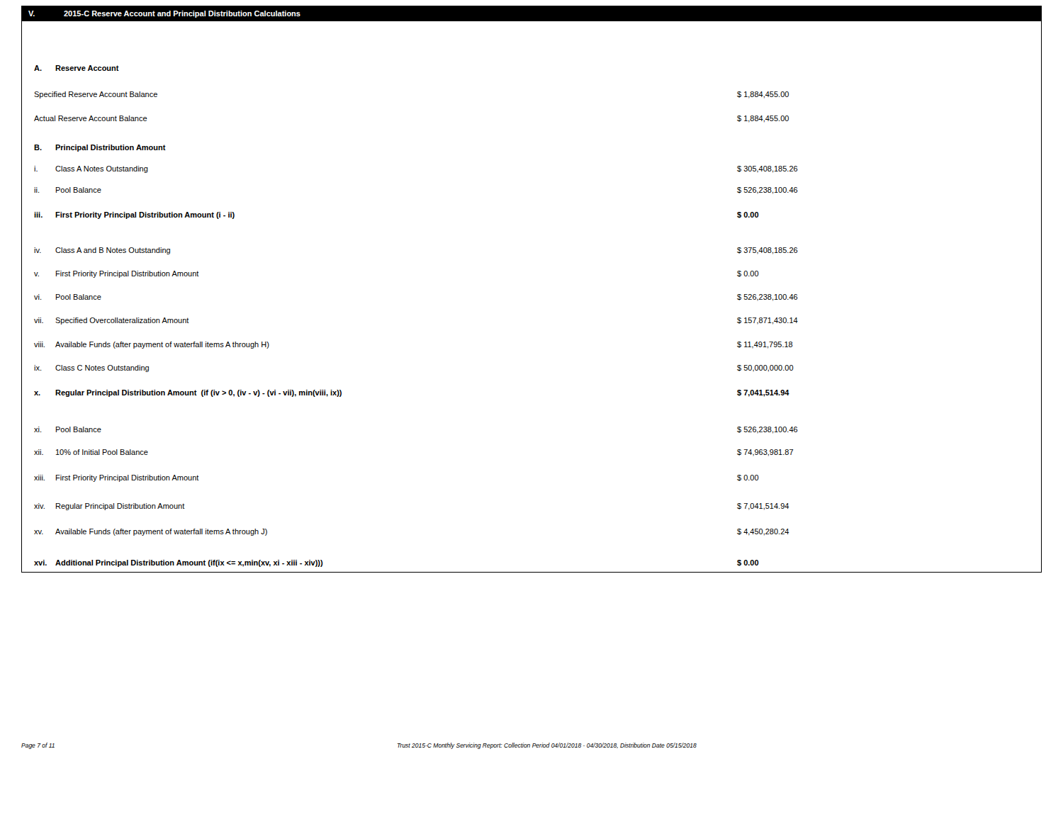V. 2015-C Reserve Account and Principal Distribution Calculations
A.
Reserve Account
Specified Reserve Account Balance
$ 1,884,455.00
Actual Reserve Account Balance
$ 1,884,455.00
B.
Principal Distribution Amount
i.
Class A Notes Outstanding
$ 305,408,185.26
ii.
Pool Balance
$ 526,238,100.46
iii.
First Priority Principal Distribution Amount (i - ii)
$ 0.00
iv.
Class A and B Notes Outstanding
$ 375,408,185.26
v.
First Priority Principal Distribution Amount
$ 0.00
vi.
Pool Balance
$ 526,238,100.46
vii.
Specified Overcollateralization Amount
$ 157,871,430.14
viii.
Available Funds (after payment of waterfall items A through H)
$ 11,491,795.18
ix.
Class C Notes Outstanding
$ 50,000,000.00
x.
Regular Principal Distribution Amount (if (iv > 0, (iv - v) - (vi - vii), min(viii, ix))
$ 7,041,514.94
xi.
Pool Balance
$ 526,238,100.46
xii.
10% of Initial Pool Balance
$ 74,963,981.87
xiii.
First Priority Principal Distribution Amount
$ 0.00
xiv.
Regular Principal Distribution Amount
$ 7,041,514.94
xv.
Available Funds (after payment of waterfall items A through J)
$ 4,450,280.24
xvi.
Additional Principal Distribution Amount (if(ix <= x,min(xv, xi - xiii - xiv)))
$ 0.00
Page 7 of 11 Trust 2015-C Monthly Servicing Report: Collection Period 04/01/2018 - 04/30/2018, Distribution Date 05/15/2018